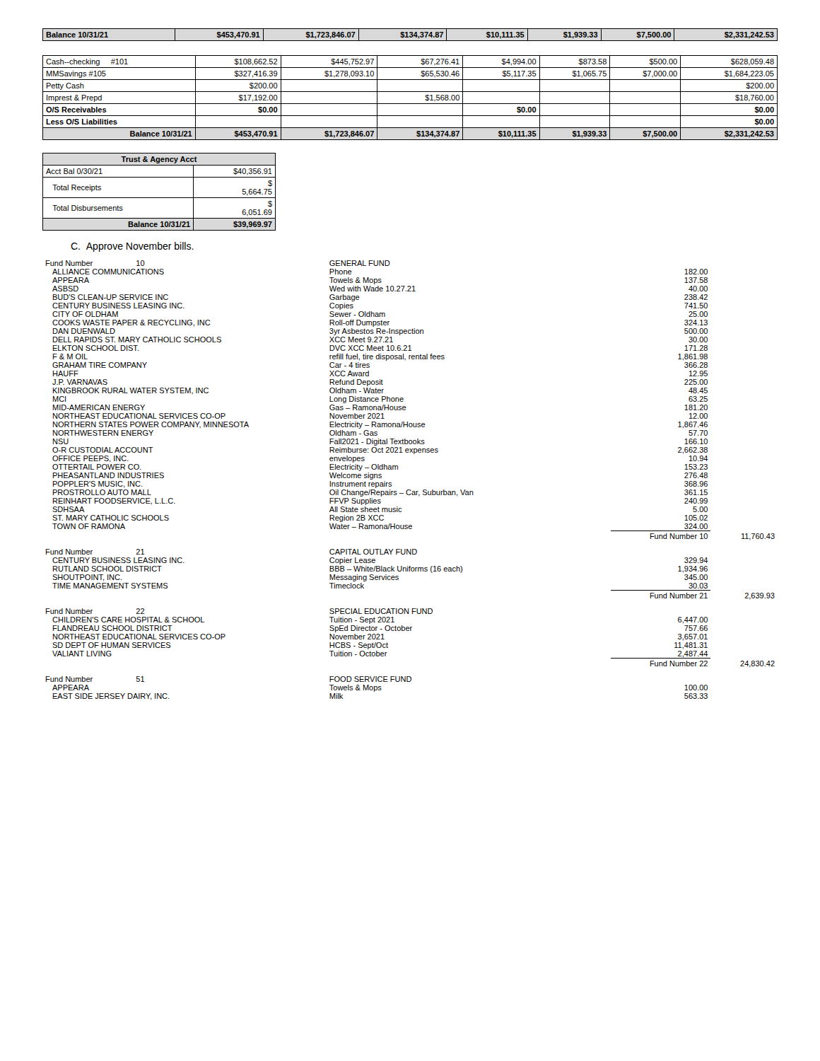| Balance 10/31/21 | $453,470.91 | $1,723,846.07 | $134,374.87 | $10,111.35 | $1,939.33 | $7,500.00 | $2,331,242.53 |
| Cash--checking #101 | $108,662.52 | $445,752.97 | $67,276.41 | $4,994.00 | $873.58 | $500.00 | $628,059.48 |
| MMSavings #105 | $327,416.39 | $1,278,093.10 | $65,530.46 | $5,117.35 | $1,065.75 | $7,000.00 | $1,684,223.05 |
| Petty Cash | $200.00 | | | | | | $200.00 |
| Imprest & Prepd | $17,192.00 | | $1,568.00 | | | | $18,760.00 |
| O/S Receivables | $0.00 | | | $0.00 | | | $0.00 |
| Less O/S Liabilities | | | | | | | $0.00 |
| Balance 10/31/21 | $453,470.91 | $1,723,846.07 | $134,374.87 | $10,111.35 | $1,939.33 | $7,500.00 | $2,331,242.53 |
| Trust & Agency Acct |
| Acct Bal 0/30/21 | $40,356.91 |
| Total Receipts | $ 5,664.75 |
| Total Disbursements | $ 6,051.69 |
| Balance 10/31/21 | $39,969.97 |
C. Approve November bills.
| Fund Number 10 | GENERAL FUND | | |
| ALLIANCE COMMUNICATIONS | Phone | 182.00 | |
| APPEARA | Towels & Mops | 137.58 | |
| ASBSD | Wed with Wade 10.27.21 | 40.00 | |
| BUD'S CLEAN-UP SERVICE INC | Garbage | 238.42 | |
| CENTURY BUSINESS LEASING INC. | Copies | 741.50 | |
| CITY OF OLDHAM | Sewer - Oldham | 25.00 | |
| COOKS WASTE PAPER & RECYCLING, INC | Roll-off Dumpster | 324.13 | |
| DAN DUENWALD | 3yr Asbestos Re-Inspection | 500.00 | |
| DELL RAPIDS ST. MARY CATHOLIC SCHOOLS | XCC Meet 9.27.21 | 30.00 | |
| ELKTON SCHOOL DIST. | DVC XCC Meet 10.6.21 | 171.28 | |
| F & M OIL | refill fuel, tire disposal, rental fees | 1,861.98 | |
| GRAHAM TIRE COMPANY | Car - 4 tires | 366.28 | |
| HAUFF | XCC Award | 12.95 | |
| J.P. VARNAVAS | Refund Deposit | 225.00 | |
| KINGBROOK RURAL WATER SYSTEM, INC | Oldham - Water | 48.45 | |
| MCI | Long Distance Phone | 63.25 | |
| MID-AMERICAN ENERGY | Gas – Ramona/House | 181.20 | |
| NORTHEAST EDUCATIONAL SERVICES CO-OP | November 2021 | 12.00 | |
| NORTHERN STATES POWER COMPANY, MINNESOTA | Electricity – Ramona/House | 1,867.46 | |
| NORTHWESTERN ENERGY | Oldham - Gas | 57.70 | |
| NSU | Fall2021 - Digital Textbooks | 166.10 | |
| O-R CUSTODIAL ACCOUNT | Reimburse: Oct 2021 expenses | 2,662.38 | |
| OFFICE PEEPS, INC. | envelopes | 10.94 | |
| OTTERTAIL POWER CO. | Electricity – Oldham | 153.23 | |
| PHEASANTLAND INDUSTRIES | Welcome signs | 276.48 | |
| POPPLER'S MUSIC, INC. | Instrument repairs | 368.96 | |
| PROSTROLLO AUTO MALL | Oil Change/Repairs – Car, Suburban, Van | 361.15 | |
| REINHART FOODSERVICE, L.L.C. | FFVP Supplies | 240.99 | |
| SDHSAA | All State sheet music | 5.00 | |
| ST. MARY CATHOLIC SCHOOLS | Region 2B XCC | 105.02 | |
| TOWN OF RAMONA | Water – Ramona/House | 324.00 | |
| | | Fund Number 10 | 11,760.43 |
| Fund Number 21 | CAPITAL OUTLAY FUND | | |
| CENTURY BUSINESS LEASING INC. | Copier Lease | 329.94 | |
| RUTLAND SCHOOL DISTRICT | BBB – White/Black Uniforms (16 each) | 1,934.96 | |
| SHOUTPOINT, INC. | Messaging Services | 345.00 | |
| TIME MANAGEMENT SYSTEMS | Timeclock | 30.03 | |
| | | Fund Number 21 | 2,639.93 |
| Fund Number 22 | SPECIAL EDUCATION FUND | | |
| CHILDREN'S CARE HOSPITAL & SCHOOL | Tuition - Sept 2021 | 6,447.00 | |
| FLANDREAU SCHOOL DISTRICT | SpEd Director - October | 757.66 | |
| NORTHEAST EDUCATIONAL SERVICES CO-OP | November 2021 | 3,657.01 | |
| SD DEPT OF HUMAN SERVICES | HCBS - Sept/Oct | 11,481.31 | |
| VALIANT LIVING | Tuition - October | 2,487.44 | |
| | | Fund Number 22 | 24,830.42 |
| Fund Number 51 | FOOD SERVICE FUND | | |
| APPEARA | Towels & Mops | 100.00 | |
| EAST SIDE JERSEY DAIRY, INC. | Milk | 563.33 | |